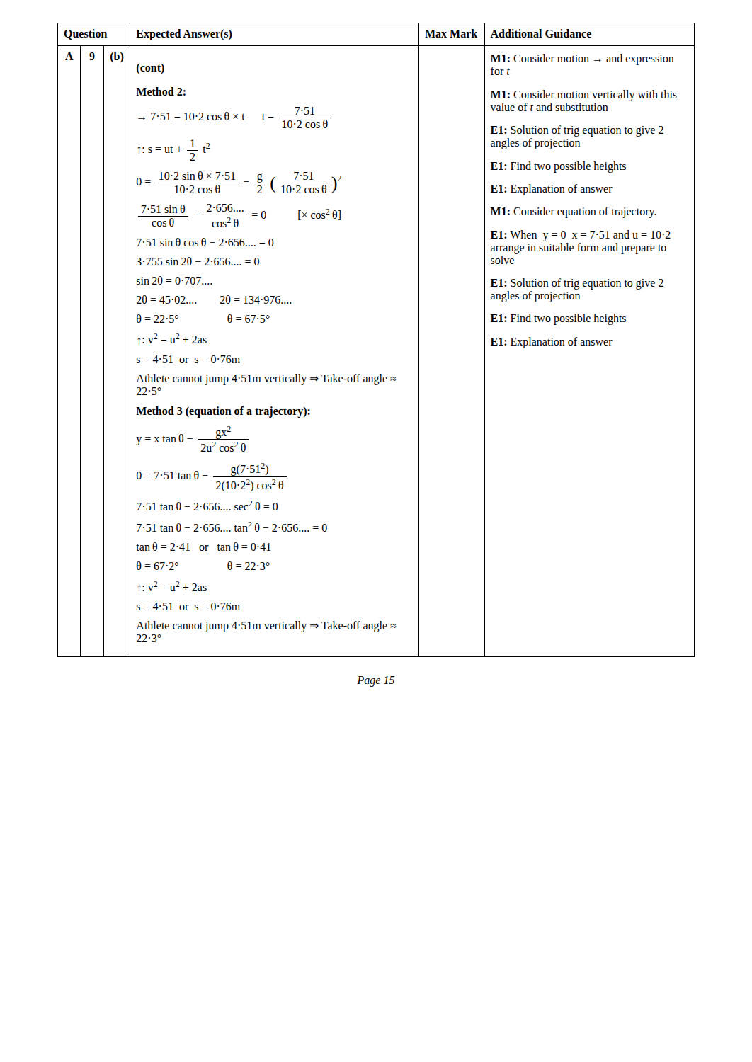| Question | Expected Answer(s) | Max Mark | Additional Guidance |
| --- | --- | --- | --- |
| A | 9 | (b) | (cont) Method 2: 7·51 = 10·2 cos θ × t t = 7·51 10·2 cos θ : s = ut + 1 2 t 2 0 = 10·2 sin θ × 7·51 10·2 cos θ − g 2 ( 7·51 10·2 cos θ ) 2 7·51 sin θ cos θ − 2·656.... cos 2 θ = 0 [× cos 2 θ] 7·51 sin θ cos θ − 2·656.... = 0 3·755 sin 2θ − 2·656.... = 0 sin 2θ = 0·707.... 2θ = 45·02.... 2θ = 134·976.... θ = 22·5° θ = 67·5° : v 2 = u 2 + 2as s = 4·51 or s = 0·76m Athlete cannot jump 4·51m vertically ⇒ Take-off angle ≈ 22·5° Method 3 (equation of a trajectory): y = x tan θ − gx 2 2u 2 cos 2 θ 0 = 7·51 tan θ − g(7·51 2 ) 2(10·2 2 ) cos 2 θ 7·51 tan θ − 2·656.... sec 2 θ = 0 7·51 tan θ − 2·656.... tan 2 θ − 2·656.... = 0 tan θ = 2·41 or tan θ = 0·41 θ = 67·2° θ = 22·3° : v 2 = u 2 + 2as s = 4·51 or s = 0·76m Athlete cannot jump 4·51m vertically ⇒ Take-off angle ≈ 22·3° | | M1: Consider motion and expression for t M1: Consider motion vertically with this value of t and substitution E1: Solution of trig equation to give 2 angles of projection E1: Find two possible heights E1: Explanation of answer M1: Consider equation of trajectory. E1: When y = 0 x = 7·51 and u = 10·2 arrange in suitable form and prepare to solve E1: Solution of trig equation to give 2 angles of projection E1: Find two possible heights E1: Explanation of answer |
Page 15